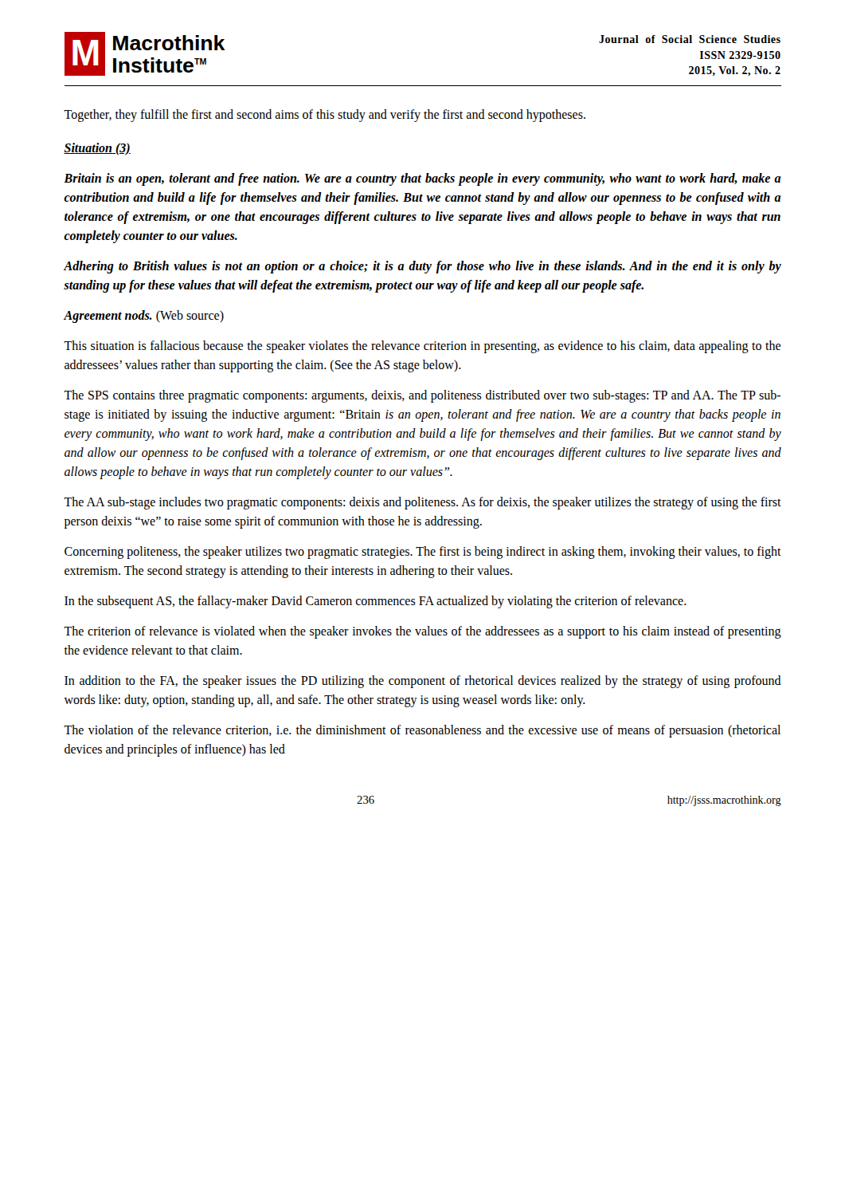M
Macrothink InstituteTM
Journal of Social Science Studies
ISSN 2329-9150
2015, Vol. 2, No. 2
Together, they fulfill the first and second aims of this study and verify the first and second hypotheses.
Situation (3)
Britain is an open, tolerant and free nation. We are a country that backs people in every community, who want to work hard, make a contribution and build a life for themselves and their families. But we cannot stand by and allow our openness to be confused with a tolerance of extremism, or one that encourages different cultures to live separate lives and allows people to behave in ways that run completely counter to our values.
Adhering to British values is not an option or a choice; it is a duty for those who live in these islands. And in the end it is only by standing up for these values that will defeat the extremism, protect our way of life and keep all our people safe.
Agreement nods. (Web source)
This situation is fallacious because the speaker violates the relevance criterion in presenting, as evidence to his claim, data appealing to the addressees’ values rather than supporting the claim. (See the AS stage below).
The SPS contains three pragmatic components: arguments, deixis, and politeness distributed over two sub-stages: TP and AA. The TP sub-stage is initiated by issuing the inductive argument: “Britain is an open, tolerant and free nation. We are a country that backs people in every community, who want to work hard, make a contribution and build a life for themselves and their families. But we cannot stand by and allow our openness to be confused with a tolerance of extremism, or one that encourages different cultures to live separate lives and allows people to behave in ways that run completely counter to our values”.
The AA sub-stage includes two pragmatic components: deixis and politeness. As for deixis, the speaker utilizes the strategy of using the first person deixis “we” to raise some spirit of communion with those he is addressing.
Concerning politeness, the speaker utilizes two pragmatic strategies. The first is being indirect in asking them, invoking their values, to fight extremism. The second strategy is attending to their interests in adhering to their values.
In the subsequent AS, the fallacy-maker David Cameron commences FA actualized by violating the criterion of relevance.
The criterion of relevance is violated when the speaker invokes the values of the addressees as a support to his claim instead of presenting the evidence relevant to that claim.
In addition to the FA, the speaker issues the PD utilizing the component of rhetorical devices realized by the strategy of using profound words like: duty, option, standing up, all, and safe. The other strategy is using weasel words like: only.
The violation of the relevance criterion, i.e. the diminishment of reasonableness and the excessive use of means of persuasion (rhetorical devices and principles of influence) has led
236 http://jsss.macrothink.org